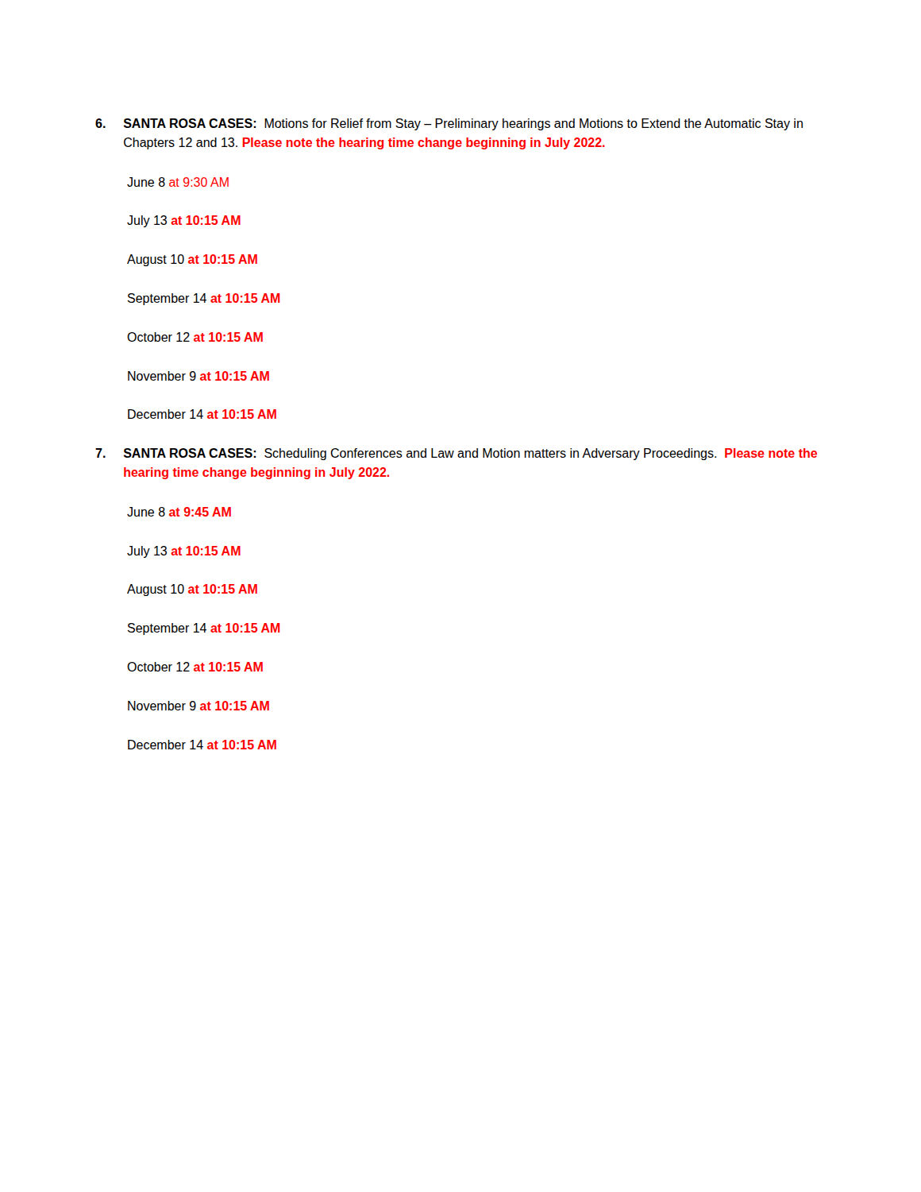6.
SANTA ROSA CASES: Motions for Relief from Stay – Preliminary hearings and Motions to Extend the Automatic Stay in Chapters 12 and 13. Please note the hearing time change beginning in July 2022.
June 8 at 9:30 AM
July 13 at 10:15 AM
August 10 at 10:15 AM
September 14 at 10:15 AM
October 12 at 10:15 AM
November 9 at 10:15 AM
December 14 at 10:15 AM
7.
SANTA ROSA CASES: Scheduling Conferences and Law and Motion matters in Adversary Proceedings. Please note the hearing time change beginning in July 2022.
June 8 at 9:45 AM
July 13 at 10:15 AM
August 10 at 10:15 AM
September 14 at 10:15 AM
October 12 at 10:15 AM
November 9 at 10:15 AM
December 14 at 10:15 AM